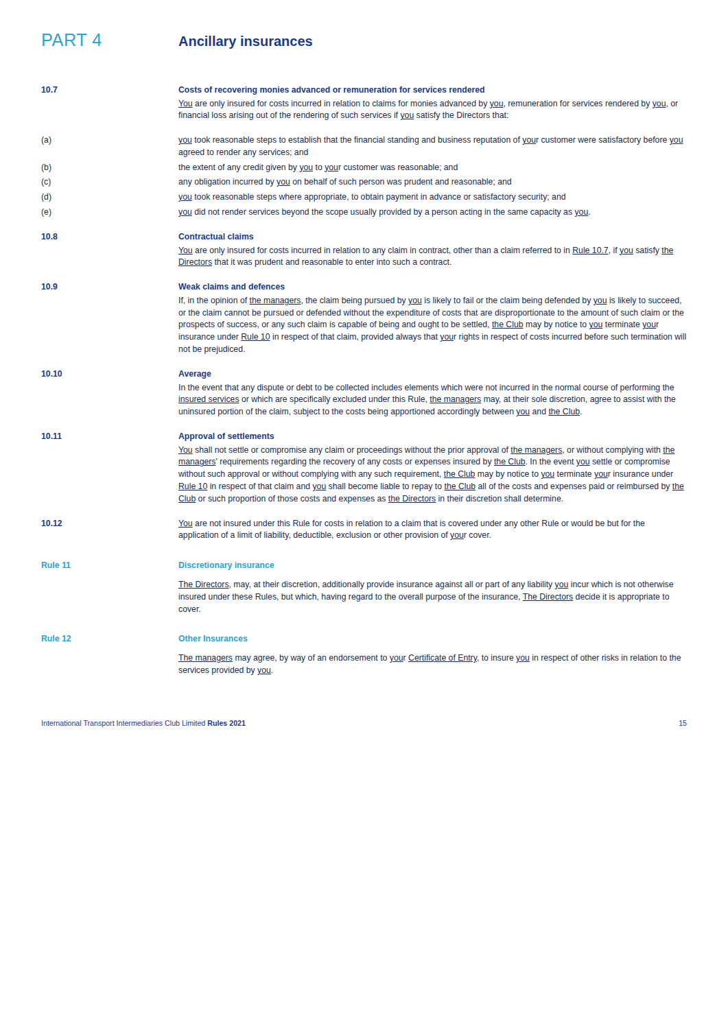PART 4
Ancillary insurances
10.7
Costs of recovering monies advanced or remuneration for services rendered
You are only insured for costs incurred in relation to claims for monies advanced by you, remuneration for services rendered by you, or financial loss arising out of the rendering of such services if you satisfy the Directors that:
(a)
you took reasonable steps to establish that the financial standing and business reputation of your customer were satisfactory before you agreed to render any services; and
(b)
the extent of any credit given by you to your customer was reasonable; and
(c)
any obligation incurred by you on behalf of such person was prudent and reasonable; and
(d)
you took reasonable steps where appropriate, to obtain payment in advance or satisfactory security; and
(e)
you did not render services beyond the scope usually provided by a person acting in the same capacity as you.
10.8
Contractual claims
You are only insured for costs incurred in relation to any claim in contract, other than a claim referred to in Rule 10.7, if you satisfy the Directors that it was prudent and reasonable to enter into such a contract.
10.9
Weak claims and defences
If, in the opinion of the managers, the claim being pursued by you is likely to fail or the claim being defended by you is likely to succeed, or the claim cannot be pursued or defended without the expenditure of costs that are disproportionate to the amount of such claim or the prospects of success, or any such claim is capable of being and ought to be settled, the Club may by notice to you terminate your insurance under Rule 10 in respect of that claim, provided always that your rights in respect of costs incurred before such termination will not be prejudiced.
10.10
Average
In the event that any dispute or debt to be collected includes elements which were not incurred in the normal course of performing the insured services or which are specifically excluded under this Rule, the managers may, at their sole discretion, agree to assist with the uninsured portion of the claim, subject to the costs being apportioned accordingly between you and the Club.
10.11
Approval of settlements
You shall not settle or compromise any claim or proceedings without the prior approval of the managers, or without complying with the managers' requirements regarding the recovery of any costs or expenses insured by the Club. In the event you settle or compromise without such approval or without complying with any such requirement, the Club may by notice to you terminate your insurance under Rule 10 in respect of that claim and you shall become liable to repay to the Club all of the costs and expenses paid or reimbursed by the Club or such proportion of those costs and expenses as the Directors in their discretion shall determine.
10.12
You are not insured under this Rule for costs in relation to a claim that is covered under any other Rule or would be but for the application of a limit of liability, deductible, exclusion or other provision of your cover.
Rule 11
Discretionary insurance
The Directors, may, at their discretion, additionally provide insurance against all or part of any liability you incur which is not otherwise insured under these Rules, but which, having regard to the overall purpose of the insurance, The Directors decide it is appropriate to cover.
Rule 12
Other Insurances
The managers may agree, by way of an endorsement to your Certificate of Entry, to insure you in respect of other risks in relation to the services provided by you.
International Transport Intermediaries Club Limited Rules 2021
15